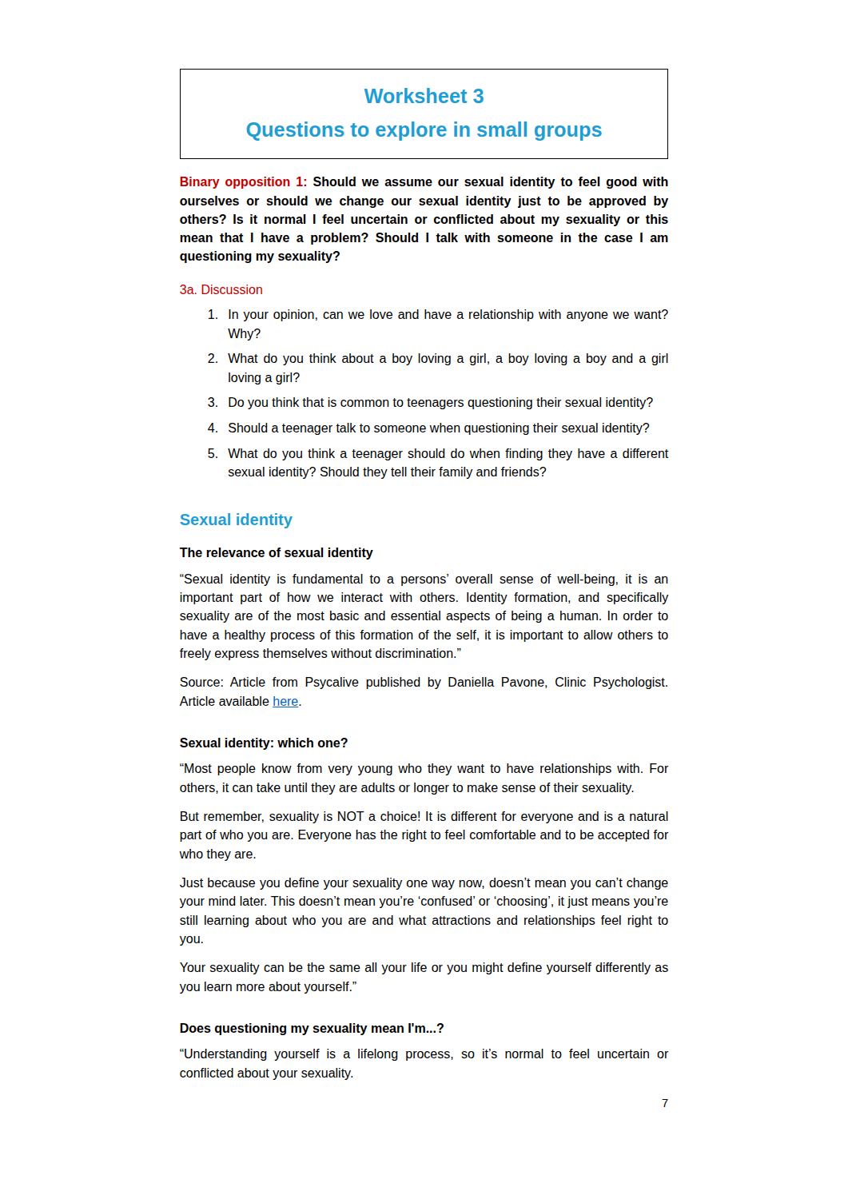Worksheet 3
Questions to explore in small groups
Binary opposition 1: Should we assume our sexual identity to feel good with ourselves or should we change our sexual identity just to be approved by others? Is it normal I feel uncertain or conflicted about my sexuality or this mean that I have a problem? Should I talk with someone in the case I am questioning my sexuality?
3a. Discussion
In your opinion, can we love and have a relationship with anyone we want? Why?
What do you think about a boy loving a girl, a boy loving a boy and a girl loving a girl?
Do you think that is common to teenagers questioning their sexual identity?
Should a teenager talk to someone when questioning their sexual identity?
What do you think a teenager should do when finding they have a different sexual identity? Should they tell their family and friends?
Sexual identity
The relevance of sexual identity
“Sexual identity is fundamental to a persons’ overall sense of well-being, it is an important part of how we interact with others. Identity formation, and specifically sexuality are of the most basic and essential aspects of being a human. In order to have a healthy process of this formation of the self, it is important to allow others to freely express themselves without discrimination.”
Source: Article from Psycalive published by Daniella Pavone, Clinic Psychologist. Article available here.
Sexual identity: which one?
“Most people know from very young who they want to have relationships with. For others, it can take until they are adults or longer to make sense of their sexuality.
But remember, sexuality is NOT a choice! It is different for everyone and is a natural part of who you are. Everyone has the right to feel comfortable and to be accepted for who they are.
Just because you define your sexuality one way now, doesn’t mean you can’t change your mind later. This doesn’t mean you’re ‘confused’ or ‘choosing’, it just means you’re still learning about who you are and what attractions and relationships feel right to you.
Your sexuality can be the same all your life or you might define yourself differently as you learn more about yourself.”
Does questioning my sexuality mean I'm...?
“Understanding yourself is a lifelong process, so it’s normal to feel uncertain or conflicted about your sexuality.
7